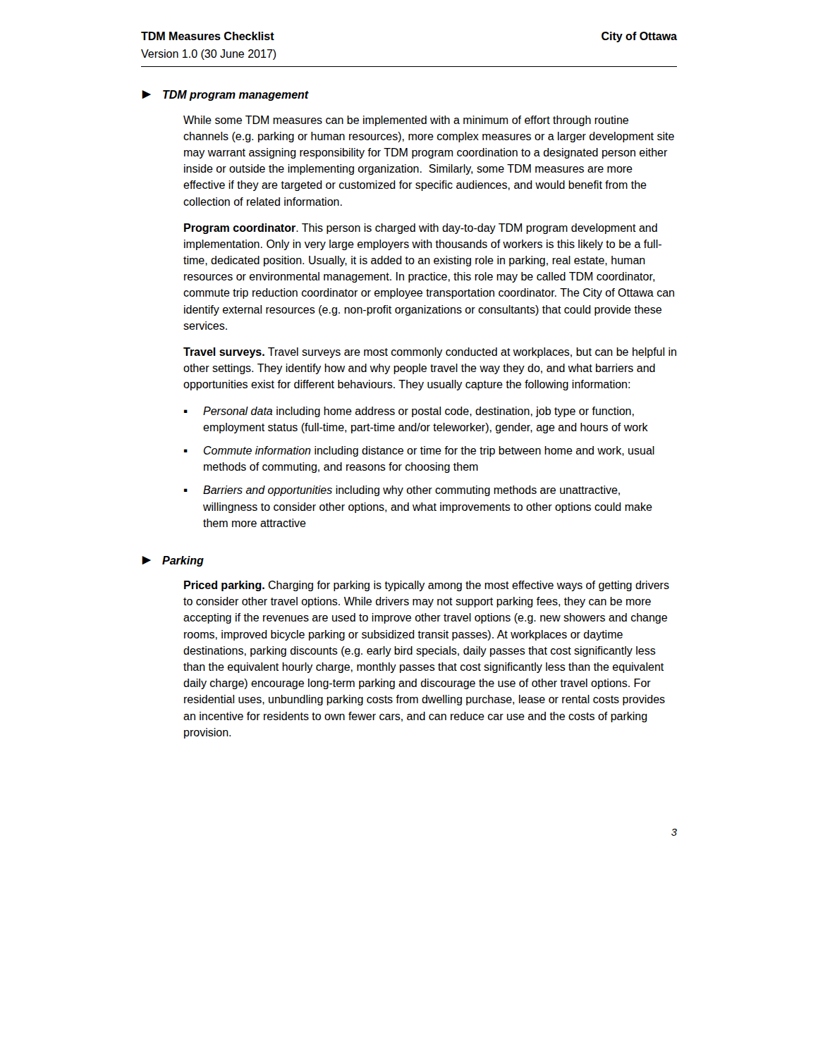TDM Measures Checklist
Version 1.0 (30 June 2017)
City of Ottawa
TDM program management
While some TDM measures can be implemented with a minimum of effort through routine channels (e.g. parking or human resources), more complex measures or a larger development site may warrant assigning responsibility for TDM program coordination to a designated person either inside or outside the implementing organization. Similarly, some TDM measures are more effective if they are targeted or customized for specific audiences, and would benefit from the collection of related information.
Program coordinator. This person is charged with day-to-day TDM program development and implementation. Only in very large employers with thousands of workers is this likely to be a full-time, dedicated position. Usually, it is added to an existing role in parking, real estate, human resources or environmental management. In practice, this role may be called TDM coordinator, commute trip reduction coordinator or employee transportation coordinator. The City of Ottawa can identify external resources (e.g. non-profit organizations or consultants) that could provide these services.
Travel surveys. Travel surveys are most commonly conducted at workplaces, but can be helpful in other settings. They identify how and why people travel the way they do, and what barriers and opportunities exist for different behaviours. They usually capture the following information:
Personal data including home address or postal code, destination, job type or function, employment status (full-time, part-time and/or teleworker), gender, age and hours of work
Commute information including distance or time for the trip between home and work, usual methods of commuting, and reasons for choosing them
Barriers and opportunities including why other commuting methods are unattractive, willingness to consider other options, and what improvements to other options could make them more attractive
Parking
Priced parking. Charging for parking is typically among the most effective ways of getting drivers to consider other travel options. While drivers may not support parking fees, they can be more accepting if the revenues are used to improve other travel options (e.g. new showers and change rooms, improved bicycle parking or subsidized transit passes). At workplaces or daytime destinations, parking discounts (e.g. early bird specials, daily passes that cost significantly less than the equivalent hourly charge, monthly passes that cost significantly less than the equivalent daily charge) encourage long-term parking and discourage the use of other travel options. For residential uses, unbundling parking costs from dwelling purchase, lease or rental costs provides an incentive for residents to own fewer cars, and can reduce car use and the costs of parking provision.
3